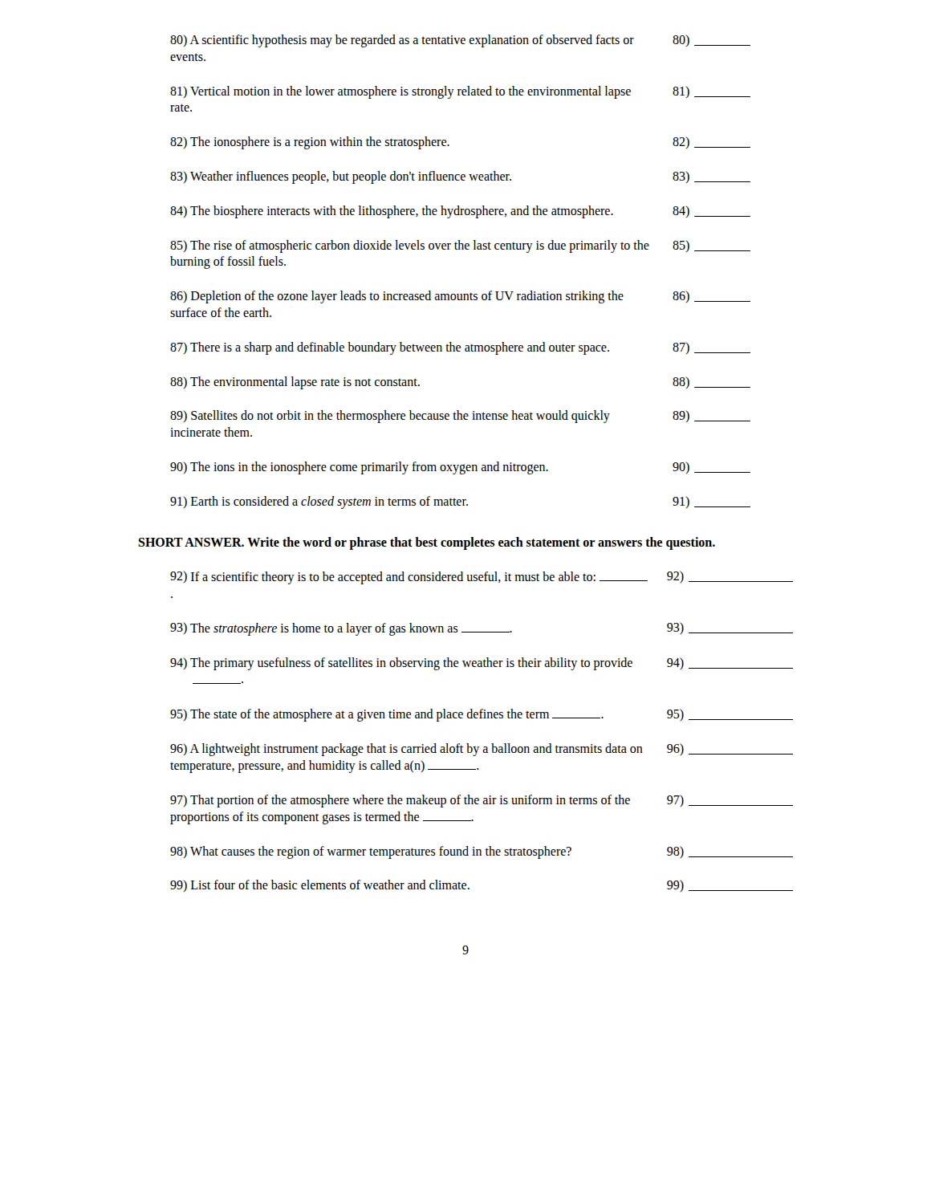80) A scientific hypothesis may be regarded as a tentative explanation of observed facts or events.
80)
81) Vertical motion in the lower atmosphere is strongly related to the environmental lapse rate.
81)
82) The ionosphere is a region within the stratosphere.
82)
83) Weather influences people, but people don't influence weather.
83)
84) The biosphere interacts with the lithosphere, the hydrosphere, and the atmosphere.
84)
85) The rise of atmospheric carbon dioxide levels over the last century is due primarily to the burning of fossil fuels.
85)
86) Depletion of the ozone layer leads to increased amounts of UV radiation striking the surface of the earth.
86)
87) There is a sharp and definable boundary between the atmosphere and outer space.
87)
88) The environmental lapse rate is not constant.
88)
89) Satellites do not orbit in the thermosphere because the intense heat would quickly incinerate them.
89)
90) The ions in the ionosphere come primarily from oxygen and nitrogen.
90)
91) Earth is considered a closed system in terms of matter.
91)
SHORT ANSWER. Write the word or phrase that best completes each statement or answers the question.
92) If a scientific theory is to be accepted and considered useful, it must be able to: .
92)
93) The stratosphere is home to a layer of gas known as .
93)
94) The primary usefulness of satellites in observing the weather is their ability to provide .
94)
95) The state of the atmosphere at a given time and place defines the term .
95)
96) A lightweight instrument package that is carried aloft by a balloon and transmits data on temperature, pressure, and humidity is called a(n) .
96)
97) That portion of the atmosphere where the makeup of the air is uniform in terms of the proportions of its component gases is termed the .
97)
98) What causes the region of warmer temperatures found in the stratosphere?
98)
99) List four of the basic elements of weather and climate.
99)
9